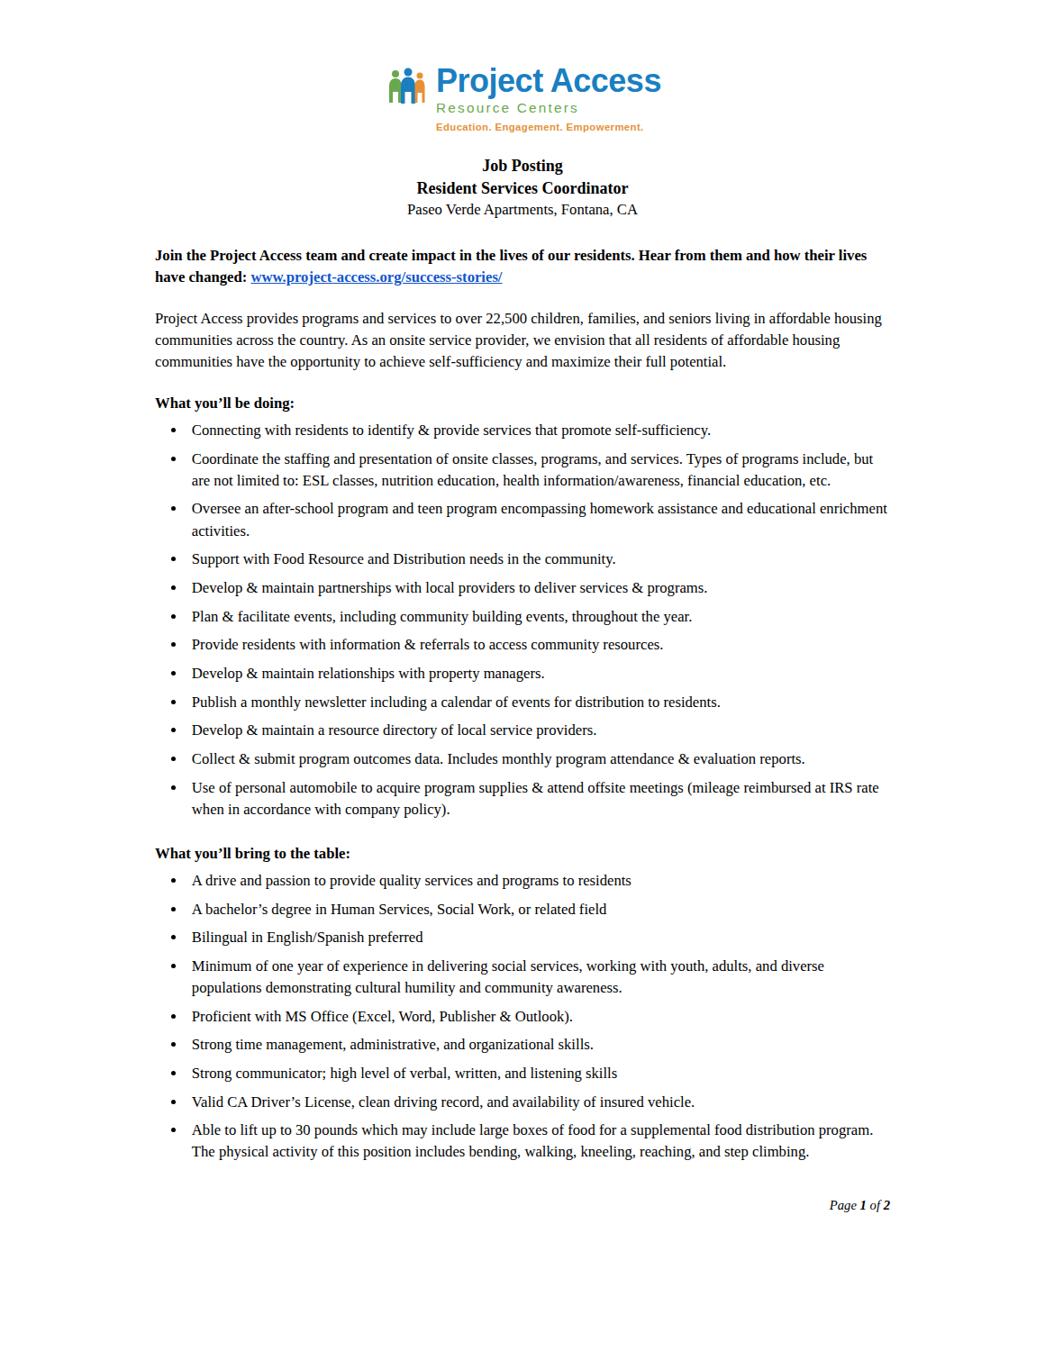Project Access
Resource Centers
Education. Engagement. Empowerment.
Job Posting
Resident Services Coordinator
Paseo Verde Apartments, Fontana, CA
Join the Project Access team and create impact in the lives of our residents. Hear from them and how their lives have changed: www.project-access.org/success-stories/
Project Access provides programs and services to over 22,500 children, families, and seniors living in affordable housing communities across the country. As an onsite service provider, we envision that all residents of affordable housing communities have the opportunity to achieve self-sufficiency and maximize their full potential.
What you’ll be doing:
Connecting with residents to identify & provide services that promote self-sufficiency.
Coordinate the staffing and presentation of onsite classes, programs, and services. Types of programs include, but are not limited to: ESL classes, nutrition education, health information/awareness, financial education, etc.
Oversee an after-school program and teen program encompassing homework assistance and educational enrichment activities.
Support with Food Resource and Distribution needs in the community.
Develop & maintain partnerships with local providers to deliver services & programs.
Plan & facilitate events, including community building events, throughout the year.
Provide residents with information & referrals to access community resources.
Develop & maintain relationships with property managers.
Publish a monthly newsletter including a calendar of events for distribution to residents.
Develop & maintain a resource directory of local service providers.
Collect & submit program outcomes data. Includes monthly program attendance & evaluation reports.
Use of personal automobile to acquire program supplies & attend offsite meetings (mileage reimbursed at IRS rate when in accordance with company policy).
What you’ll bring to the table:
A drive and passion to provide quality services and programs to residents
A bachelor’s degree in Human Services, Social Work, or related field
Bilingual in English/Spanish preferred
Minimum of one year of experience in delivering social services, working with youth, adults, and diverse populations demonstrating cultural humility and community awareness.
Proficient with MS Office (Excel, Word, Publisher & Outlook).
Strong time management, administrative, and organizational skills.
Strong communicator; high level of verbal, written, and listening skills
Valid CA Driver’s License, clean driving record, and availability of insured vehicle.
Able to lift up to 30 pounds which may include large boxes of food for a supplemental food distribution program. The physical activity of this position includes bending, walking, kneeling, reaching, and step climbing.
Page 1 of 2